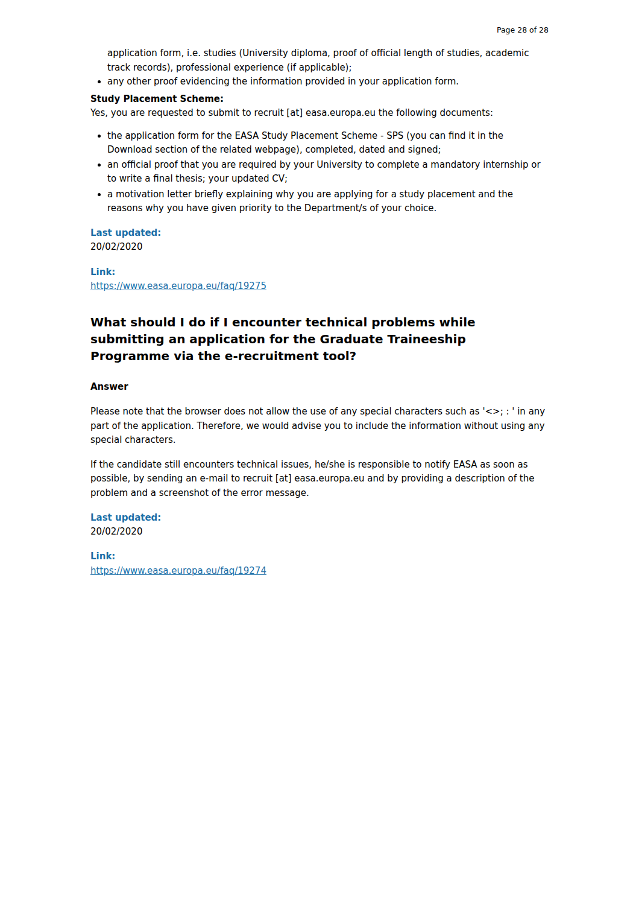Page 28 of 28
application form, i.e. studies (University diploma, proof of official length of studies, academic track records), professional experience (if applicable);
any other proof evidencing the information provided in your application form.
Study Placement Scheme:
Yes, you are requested to submit to recruit [at] easa.europa.eu the following documents:
the application form for the EASA Study Placement Scheme - SPS (you can find it in the Download section of the related webpage), completed, dated and signed;
an official proof that you are required by your University to complete a mandatory internship or to write a final thesis; your updated CV;
a motivation letter briefly explaining why you are applying for a study placement and the reasons why you have given priority to the Department/s of your choice.
Last updated:
20/02/2020
Link:
https://www.easa.europa.eu/faq/19275
What should I do if I encounter technical problems while submitting an application for the Graduate Traineeship Programme via the e-recruitment tool?
Answer
Please note that the browser does not allow the use of any special characters such as '<>; : ' in any part of the application. Therefore, we would advise you to include the information without using any special characters.
If the candidate still encounters technical issues, he/she is responsible to notify EASA as soon as possible, by sending an e-mail to recruit [at] easa.europa.eu and by providing a description of the problem and a screenshot of the error message.
Last updated:
20/02/2020
Link:
https://www.easa.europa.eu/faq/19274